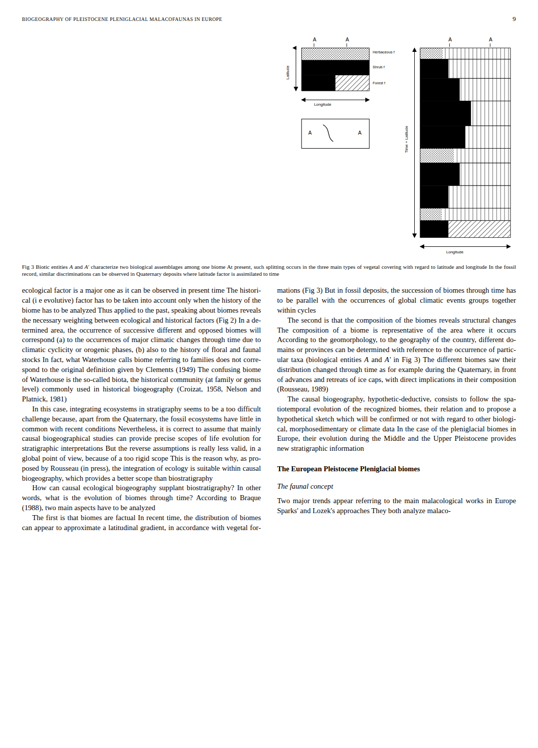Biogeography of Pleistocene Pleniglacial Malacofaunas in Europe 9
A A Herbaceous f Shrub f Forest f Latitude Longitude A A A A Time + Latitude Longitude
Fig 3 Biotic entities A and A' characterize two biological assemblages among one biome At present, such splitting occurs in the three main types of vegetal covering with regard to latitude and longitude In the fossil record, similar discriminations can be observed in Quaternary deposits where latitude factor is assimilated to time
ecological factor is a major one as it can be observed in present time The historical (i e evolutive) factor has to be taken into account only when the history of the biome has to be analyzed Thus applied to the past, speaking about biomes reveals the necessary weighting between ecological and historical factors (Fig 2) In a determined area, the occurrence of successive different and opposed biomes will correspond (a) to the occurrences of major climatic changes through time due to climatic cyclicity or orogenic phases, (b) also to the history of floral and faunal stocks In fact, what Waterhouse calls biome referring to families does not correspond to the original definition given by Clements (1949) The confusing biome of Waterhouse is the so-called biota, the historical community (at family or genus level) commonly used in historical biogeography (Croizat, 1958, Nelson and Platnick, 1981)
In this case, integrating ecosystems in stratigraphy seems to be a too difficult challenge because, apart from the Quaternary, the fossil ecosystems have little in common with recent conditions Nevertheless, it is correct to assume that mainly causal biogeographical studies can provide precise scopes of life evolution for stratigraphic interpretations But the reverse assumptions is really less valid, in a global point of view, because of a too rigid scope This is the reason why, as proposed by Rousseau (in press), the integration of ecology is suitable within causal biogeography, which provides a better scope than biostratigraphy
How can causal ecological biogeography supplant biostratigraphy? In other words, what is the evolution of biomes through time? According to Braque (1988), two main aspects have to be analyzed
The first is that biomes are factual In recent time, the distribution of biomes can appear to approximate a latitudinal gradient, in accordance with vegetal formations (Fig 3) But in fossil deposits, the succession of biomes through time has to be parallel with the occurrences of global climatic events groups together within cycles
The second is that the composition of the biomes reveals structural changes The composition of a biome is representative of the area where it occurs According to the geomorphology, to the geography of the country, different domains or provinces can be determined with reference to the occurrence of particular taxa (biological entities A and A' in Fig 3) The different biomes saw their distribution changed through time as for example during the Quaternary, in front of advances and retreats of ice caps, with direct implications in their composition (Rousseau, 1989)
The causal biogeography, hypothetic-deductive, consists to follow the spatiotemporal evolution of the recognized biomes, their relation and to propose a hypothetical sketch which will be confirmed or not with regard to other biological, morphosedimentary or climate data In the case of the pleniglacial biomes in Europe, their evolution during the Middle and the Upper Pleistocene provides new stratigraphic information
The European Pleistocene Pleniglacial biomes
The faunal concept
Two major trends appear referring to the main malacological works in Europe Sparks' and Lozek's approaches They both analyze malaco-